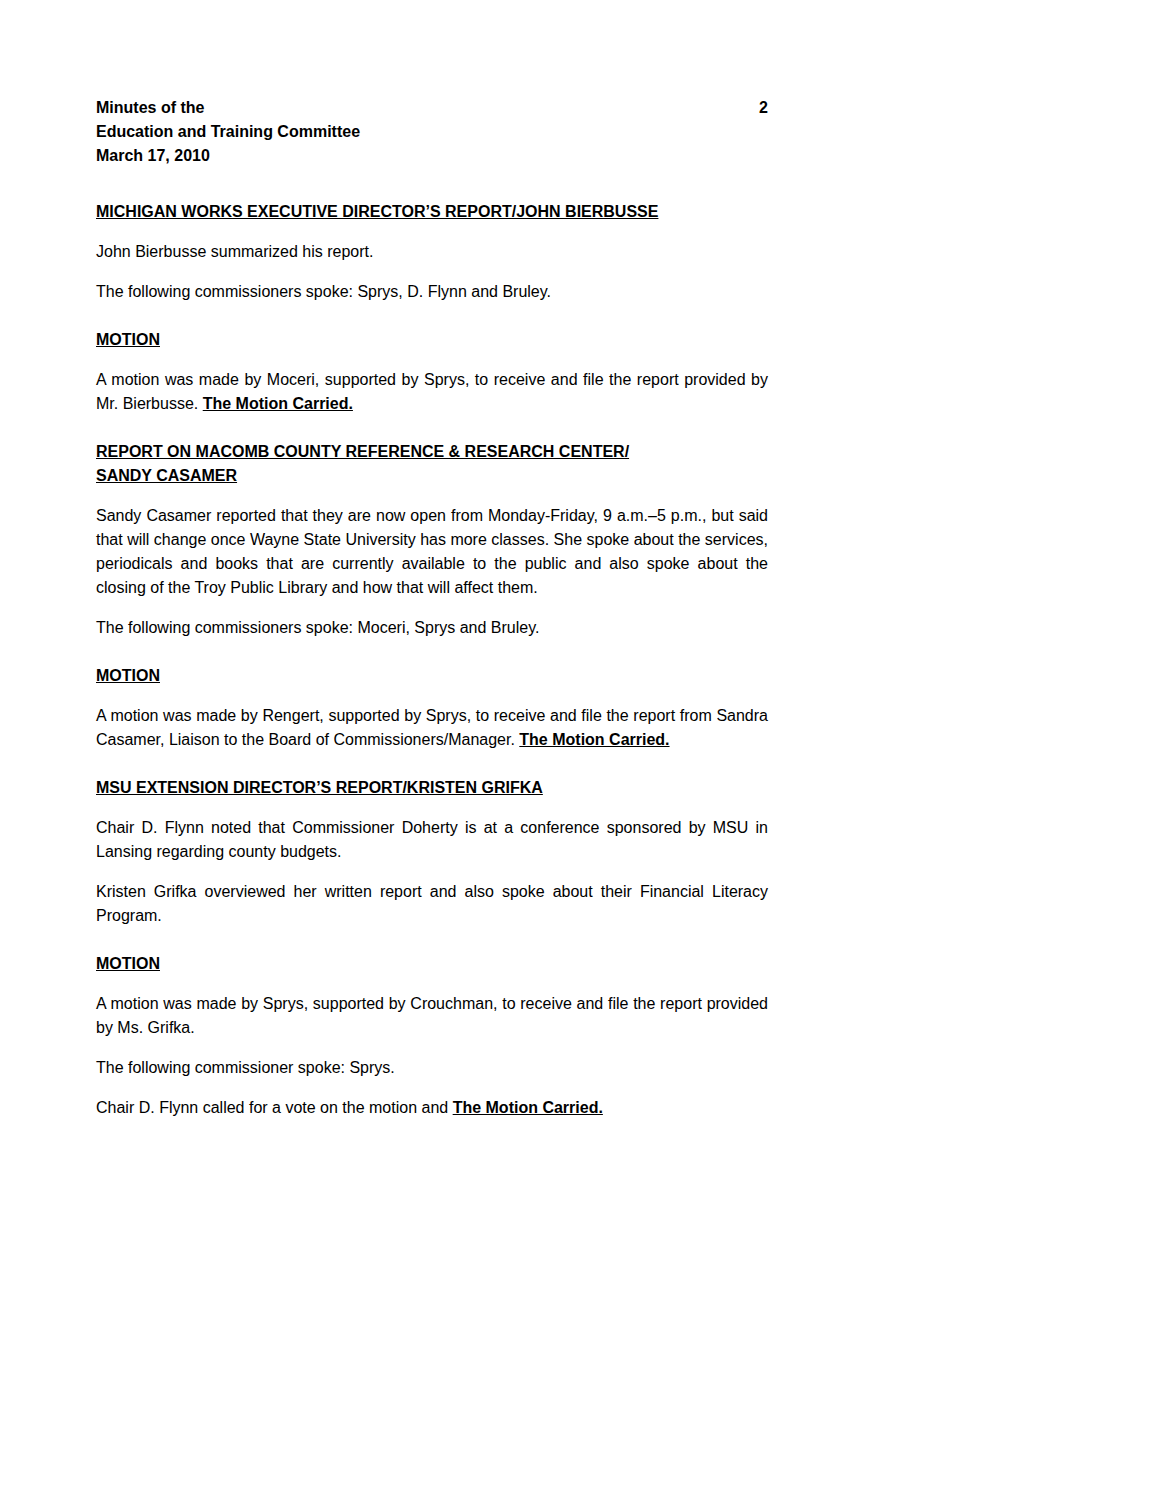2 Minutes of the Education and Training Committee March 17, 2010
MICHIGAN WORKS EXECUTIVE DIRECTOR’S REPORT/JOHN BIERBUSSE
John Bierbusse summarized his report.
The following commissioners spoke: Sprys, D. Flynn and Bruley.
MOTION
A motion was made by Moceri, supported by Sprys, to receive and file the report provided by Mr. Bierbusse. The Motion Carried.
REPORT ON MACOMB COUNTY REFERENCE & RESEARCH CENTER/
SANDY CASAMER
Sandy Casamer reported that they are now open from Monday-Friday, 9 a.m.–5 p.m., but said that will change once Wayne State University has more classes. She spoke about the services, periodicals and books that are currently available to the public and also spoke about the closing of the Troy Public Library and how that will affect them.
The following commissioners spoke: Moceri, Sprys and Bruley.
MOTION
A motion was made by Rengert, supported by Sprys, to receive and file the report from Sandra Casamer, Liaison to the Board of Commissioners/Manager. The Motion Carried.
MSU EXTENSION DIRECTOR’S REPORT/KRISTEN GRIFKA
Chair D. Flynn noted that Commissioner Doherty is at a conference sponsored by MSU in Lansing regarding county budgets.
Kristen Grifka overviewed her written report and also spoke about their Financial Literacy Program.
MOTION
A motion was made by Sprys, supported by Crouchman, to receive and file the report provided by Ms. Grifka.
The following commissioner spoke: Sprys.
Chair D. Flynn called for a vote on the motion and The Motion Carried.